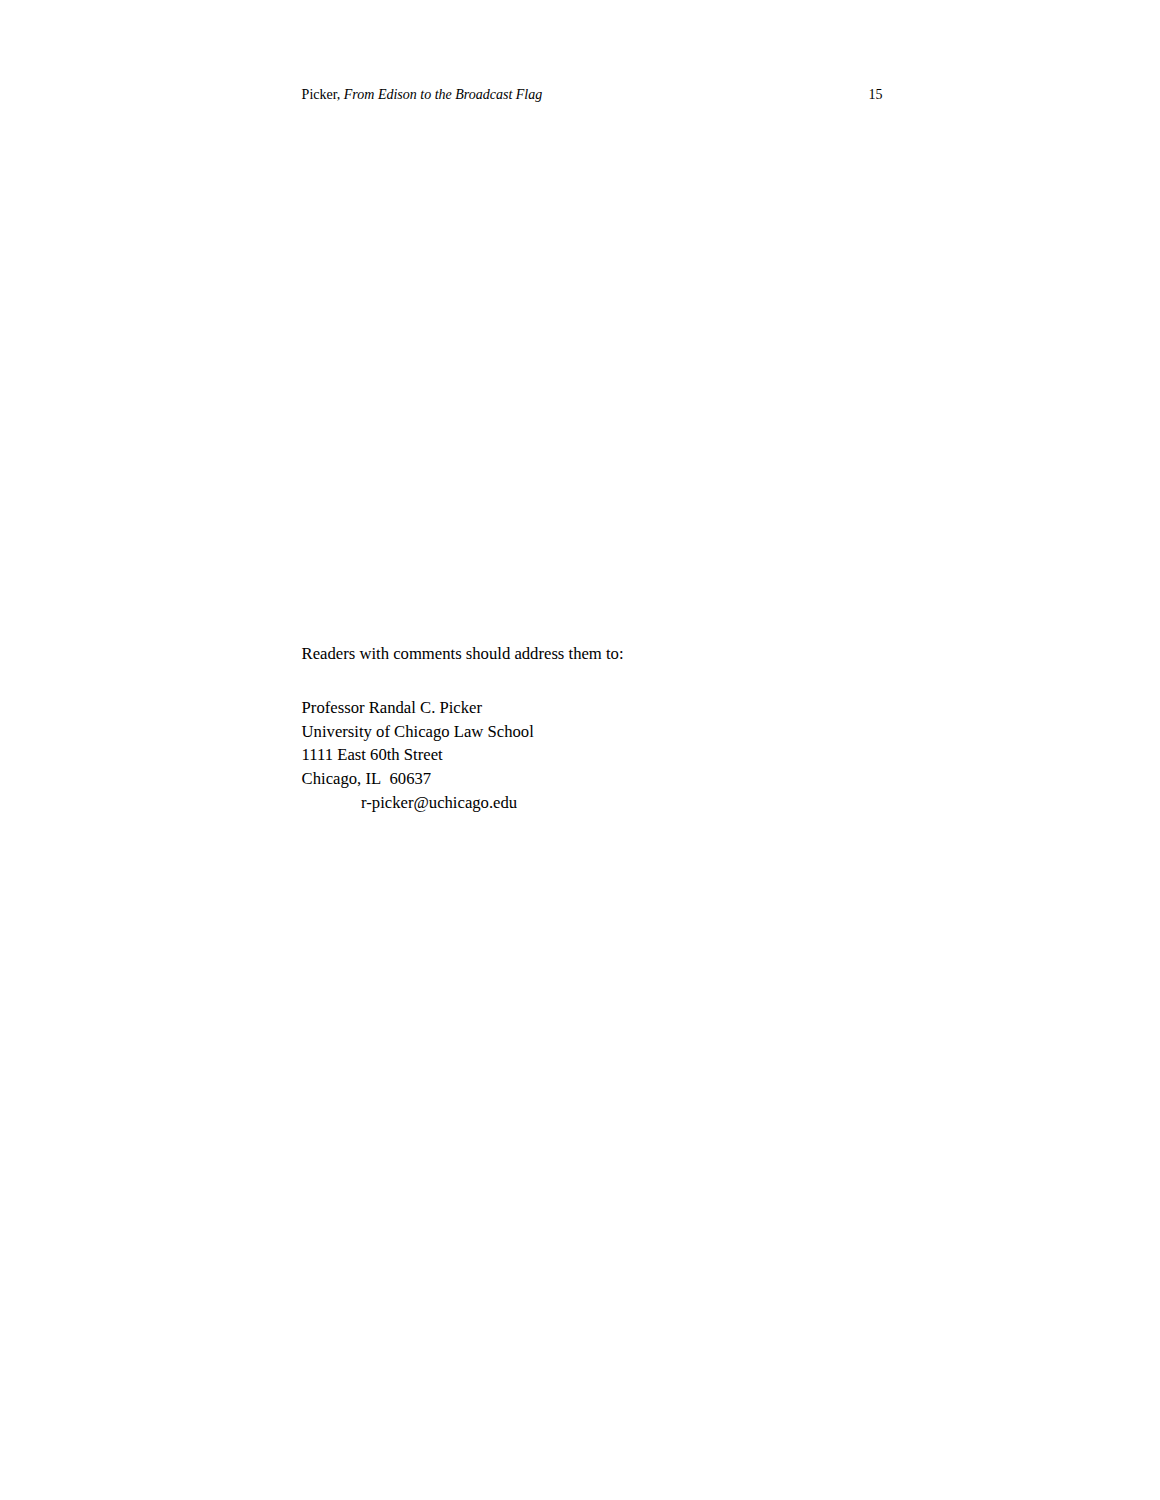Picker, From Edison to the Broadcast Flag 15
Readers with comments should address them to:
Professor Randal C. Picker
University of Chicago Law School
1111 East 60th Street
Chicago, IL 60637
r-picker@uchicago.edu